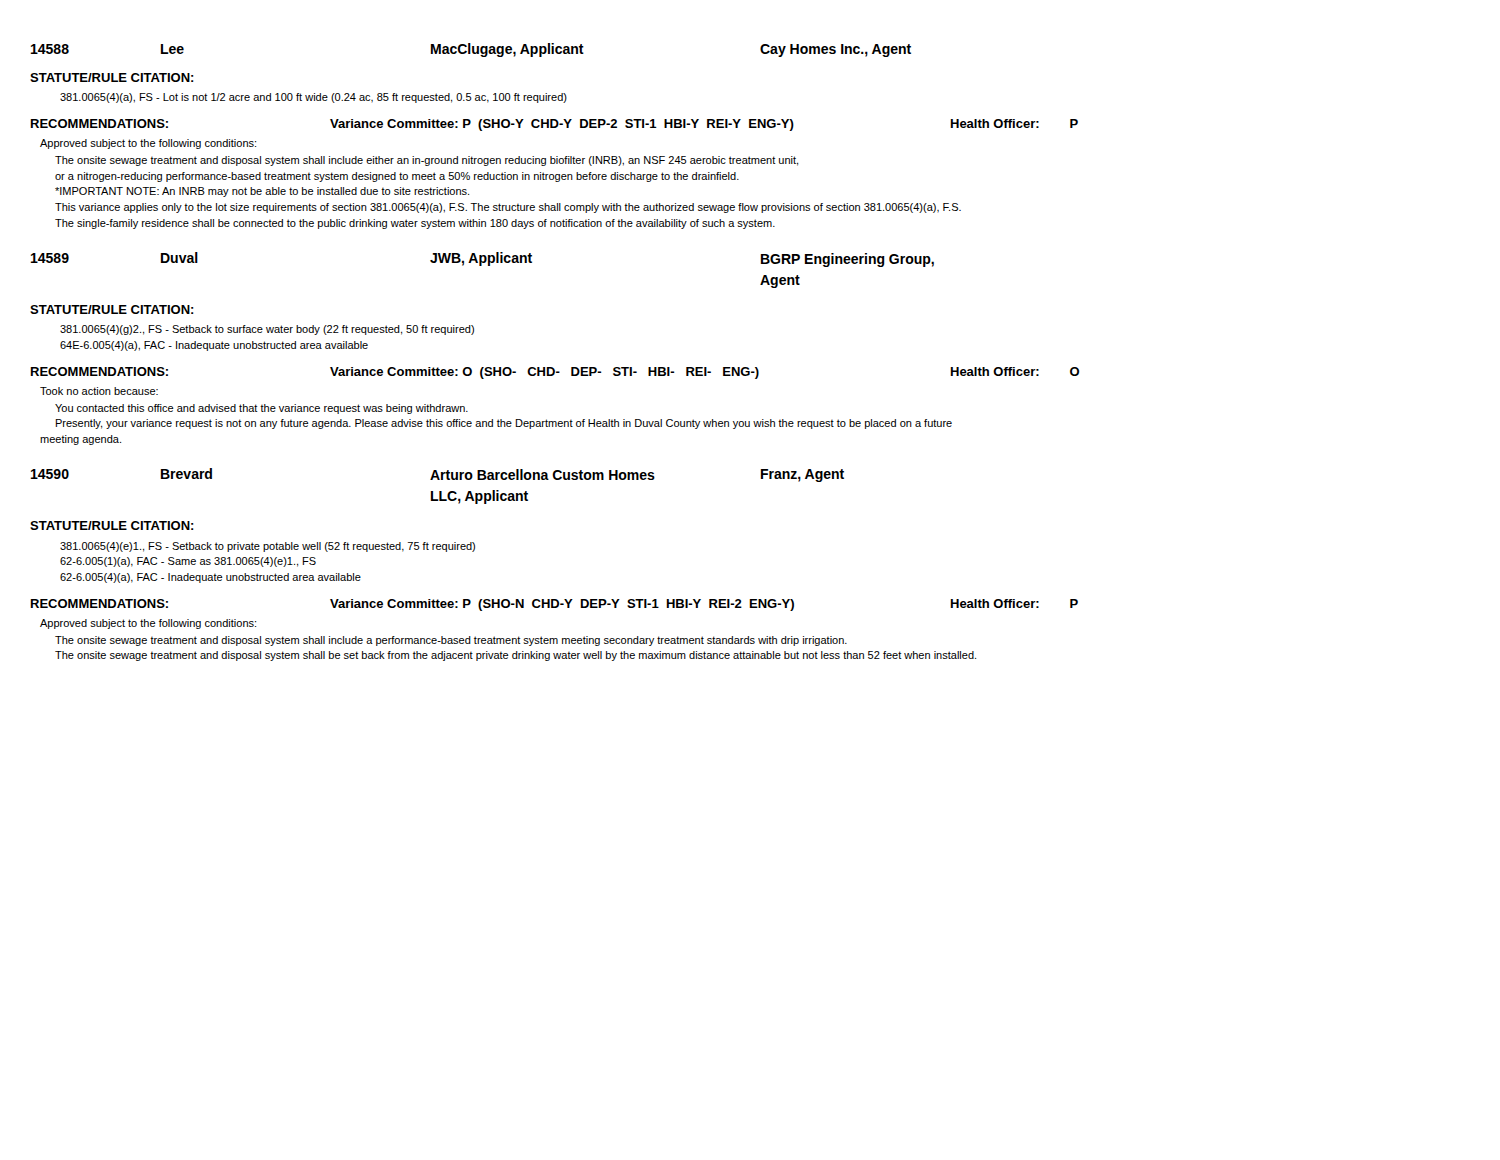14588
Lee
MacClugage, Applicant
Cay Homes Inc., Agent
STATUTE/RULE CITATION:
381.0065(4)(a), FS - Lot is not 1/2 acre and 100 ft wide (0.24 ac, 85 ft requested, 0.5 ac, 100 ft required)
RECOMMENDATIONS:
Variance Committee: P (SHO-Y CHD-Y DEP-2 STI-1 HBI-Y REI-Y ENG-Y)
Health Officer:P
Approved subject to the following conditions:
The onsite sewage treatment and disposal system shall include either an in-ground nitrogen reducing biofilter (INRB), an NSF 245 aerobic treatment unit,
or a nitrogen-reducing performance-based treatment system designed to meet a 50% reduction in nitrogen before discharge to the drainfield.
*IMPORTANT NOTE: An INRB may not be able to be installed due to site restrictions.
This variance applies only to the lot size requirements of section 381.0065(4)(a), F.S. The structure shall comply with the authorized sewage flow provisions of section 381.0065(4)(a), F.S.
The single-family residence shall be connected to the public drinking water system within 180 days of notification of the availability of such a system.
14589
Duval
JWB, Applicant
BGRP Engineering Group,
Agent
STATUTE/RULE CITATION:
381.0065(4)(g)2., FS - Setback to surface water body (22 ft requested, 50 ft required)
64E-6.005(4)(a), FAC - Inadequate unobstructed area available
RECOMMENDATIONS:
Variance Committee: O (SHO- CHD- DEP- STI- HBI- REI- ENG-)
Health Officer:O
Took no action because:
You contacted this office and advised that the variance request was being withdrawn.
Presently, your variance request is not on any future agenda. Please advise this office and the Department of Health in Duval County when you wish the request to be placed on a future
meeting agenda.
14590
Brevard
Arturo Barcellona Custom Homes
LLC, Applicant
Franz, Agent
STATUTE/RULE CITATION:
381.0065(4)(e)1., FS - Setback to private potable well (52 ft requested, 75 ft required)
62-6.005(1)(a), FAC - Same as 381.0065(4)(e)1., FS
62-6.005(4)(a), FAC - Inadequate unobstructed area available
RECOMMENDATIONS:
Variance Committee: P (SHO-N CHD-Y DEP-Y STI-1 HBI-Y REI-2 ENG-Y)
Health Officer:P
Approved subject to the following conditions:
The onsite sewage treatment and disposal system shall include a performance-based treatment system meeting secondary treatment standards with drip irrigation.
The onsite sewage treatment and disposal system shall be set back from the adjacent private drinking water well by the maximum distance attainable but not less than 52 feet when installed.